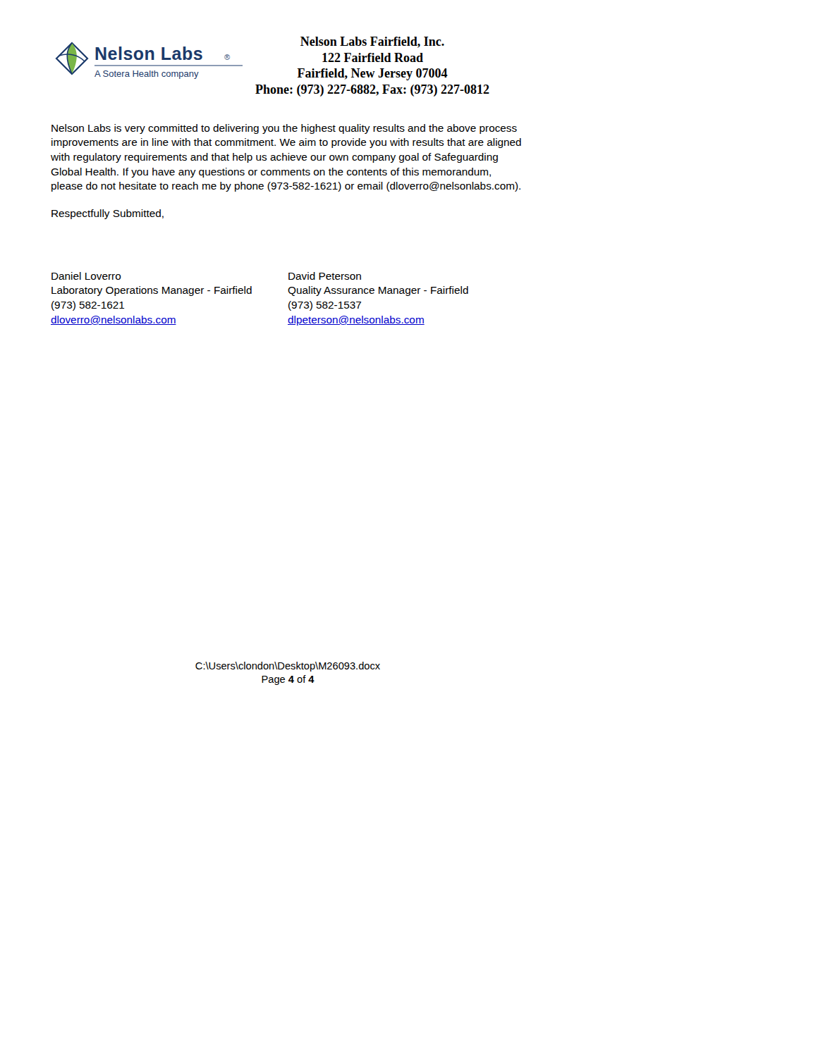Nelson Labs ® A Sotera Health company
Nelson Labs Fairfield, Inc.
122 Fairfield Road
Fairfield, New Jersey 07004
Phone: (973) 227-6882, Fax: (973) 227-0812
Nelson Labs is very committed to delivering you the highest quality results and the above process improvements are in line with that commitment. We aim to provide you with results that are aligned with regulatory requirements and that help us achieve our own company goal of Safeguarding Global Health. If you have any questions or comments on the contents of this memorandum, please do not hesitate to reach me by phone (973-582-1621) or email (dloverro@nelsonlabs.com).
Respectfully Submitted,
| Daniel Loverro Laboratory Operations Manager - Fairfield (973) 582-1621 dloverro@nelsonlabs.com | David Peterson Quality Assurance Manager - Fairfield (973) 582-1537 dlpeterson@nelsonlabs.com |
C:\Users\clondon\Desktop\M26093.docx
Page 4 of 4